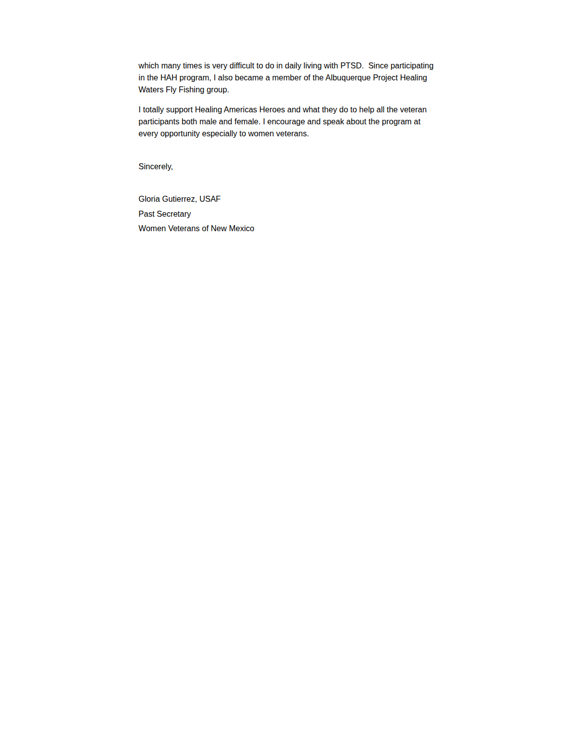which many times is very difficult to do in daily living with PTSD. Since participating in the HAH program, I also became a member of the Albuquerque Project Healing Waters Fly Fishing group.
I totally support Healing Americas Heroes and what they do to help all the veteran participants both male and female. I encourage and speak about the program at every opportunity especially to women veterans.
Sincerely,
Gloria Gutierrez, USAF
Past Secretary
Women Veterans of New Mexico